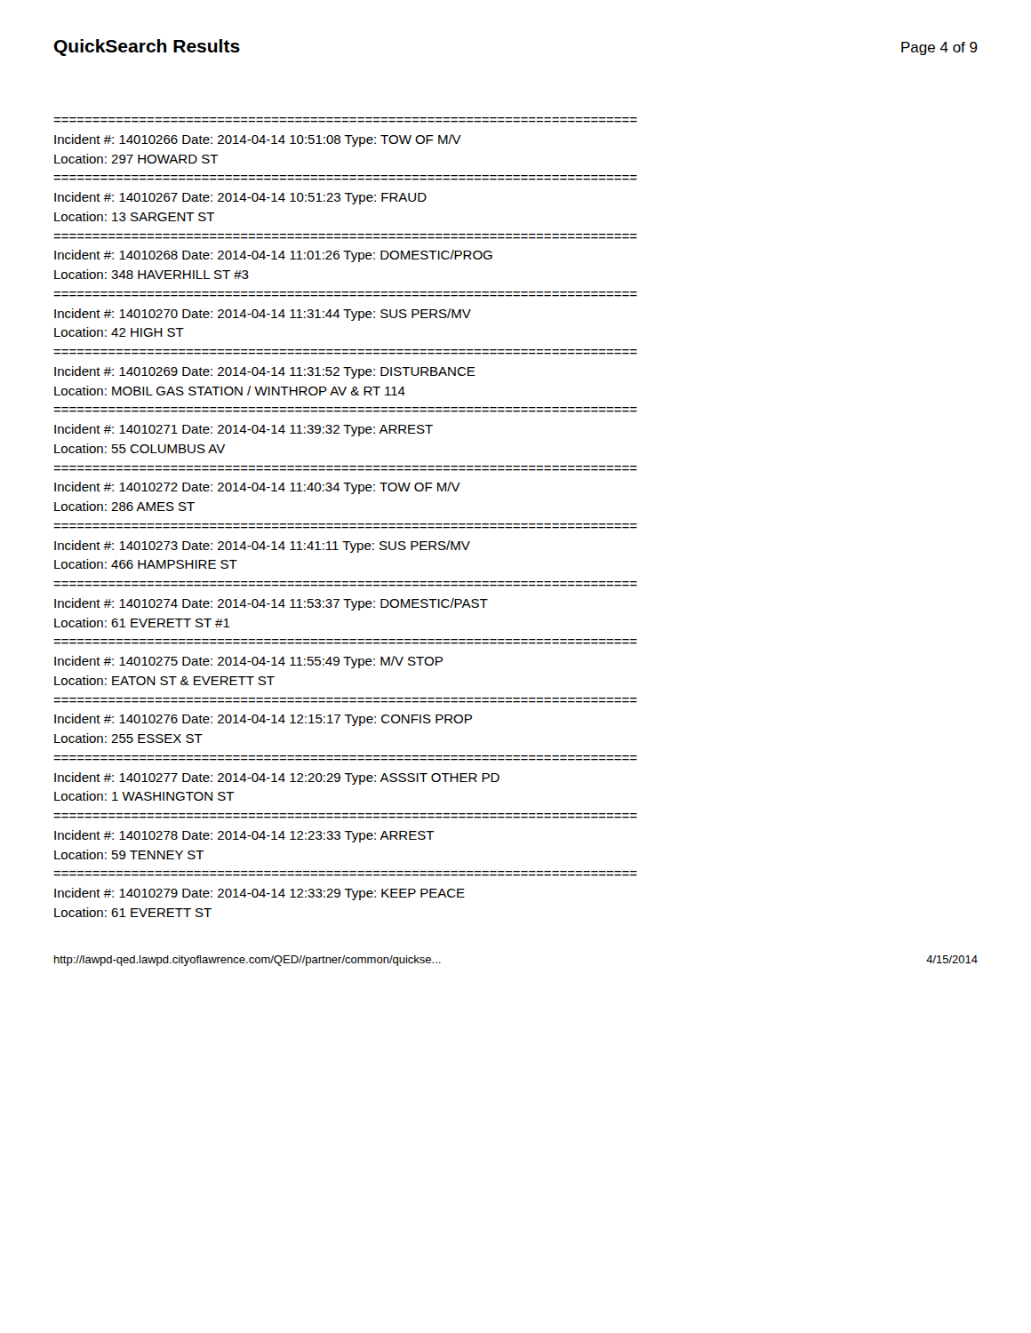QuickSearch Results Page 4 of 9
===========================================================================
Incident #: 14010266 Date: 2014-04-14 10:51:08 Type: TOW OF M/V
Location: 297 HOWARD ST
===========================================================================
Incident #: 14010267 Date: 2014-04-14 10:51:23 Type: FRAUD
Location: 13 SARGENT ST
===========================================================================
Incident #: 14010268 Date: 2014-04-14 11:01:26 Type: DOMESTIC/PROG
Location: 348 HAVERHILL ST #3
===========================================================================
Incident #: 14010270 Date: 2014-04-14 11:31:44 Type: SUS PERS/MV
Location: 42 HIGH ST
===========================================================================
Incident #: 14010269 Date: 2014-04-14 11:31:52 Type: DISTURBANCE
Location: MOBIL GAS STATION / WINTHROP AV & RT 114
===========================================================================
Incident #: 14010271 Date: 2014-04-14 11:39:32 Type: ARREST
Location: 55 COLUMBUS AV
===========================================================================
Incident #: 14010272 Date: 2014-04-14 11:40:34 Type: TOW OF M/V
Location: 286 AMES ST
===========================================================================
Incident #: 14010273 Date: 2014-04-14 11:41:11 Type: SUS PERS/MV
Location: 466 HAMPSHIRE ST
===========================================================================
Incident #: 14010274 Date: 2014-04-14 11:53:37 Type: DOMESTIC/PAST
Location: 61 EVERETT ST #1
===========================================================================
Incident #: 14010275 Date: 2014-04-14 11:55:49 Type: M/V STOP
Location: EATON ST & EVERETT ST
===========================================================================
Incident #: 14010276 Date: 2014-04-14 12:15:17 Type: CONFIS PROP
Location: 255 ESSEX ST
===========================================================================
Incident #: 14010277 Date: 2014-04-14 12:20:29 Type: ASSSIT OTHER PD
Location: 1 WASHINGTON ST
===========================================================================
Incident #: 14010278 Date: 2014-04-14 12:23:33 Type: ARREST
Location: 59 TENNEY ST
===========================================================================
Incident #: 14010279 Date: 2014-04-14 12:33:29 Type: KEEP PEACE
Location: 61 EVERETT ST
http://lawpd-qed.lawpd.cityoflawrence.com/QED//partner/common/quickse... 4/15/2014